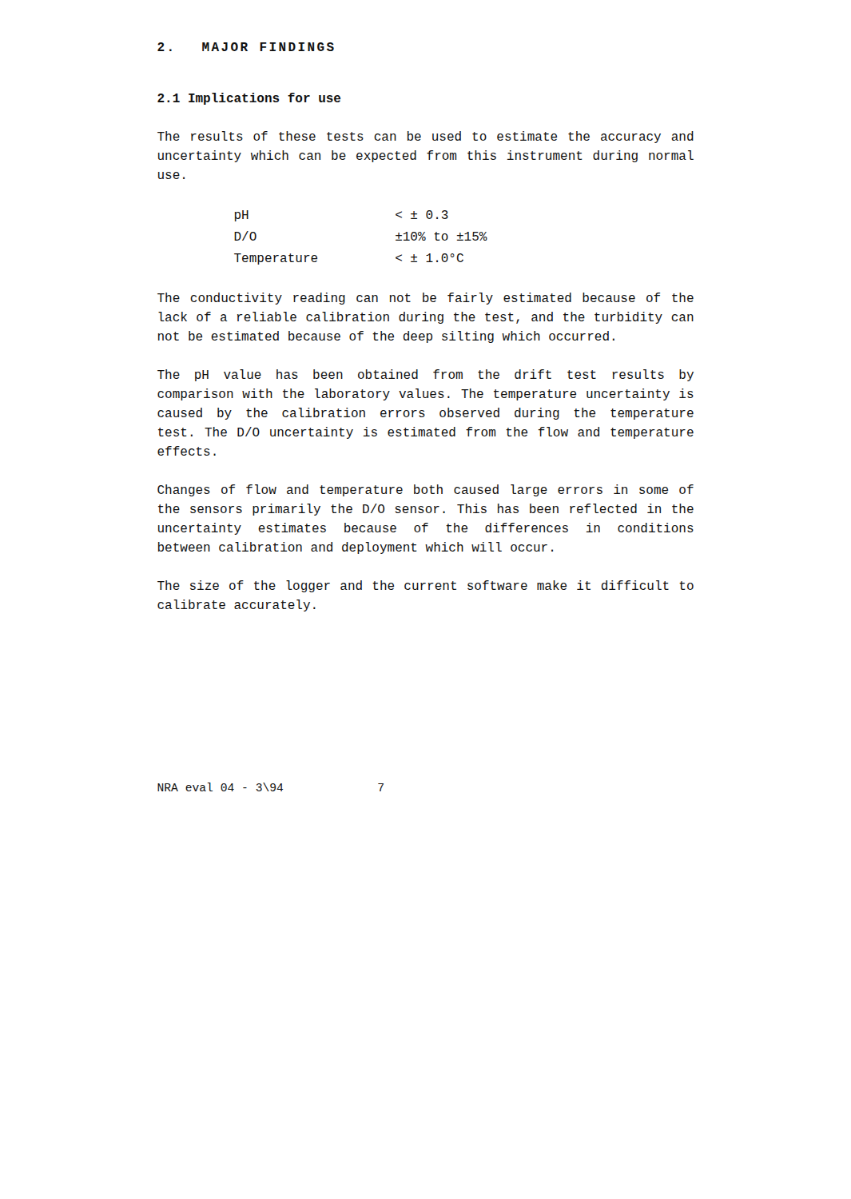2. MAJOR FINDINGS
2.1 Implications for use
The results of these tests can be used to estimate the accuracy and uncertainty which can be expected from this instrument during normal use.
| pH | < ± 0.3 |
| D/O | ±10% to ±15% |
| Temperature | < ± 1.0°C |
The conductivity reading can not be fairly estimated because of the lack of a reliable calibration during the test, and the turbidity can not be estimated because of the deep silting which occurred.
The pH value has been obtained from the drift test results by comparison with the laboratory values. The temperature uncertainty is caused by the calibration errors observed during the temperature test. The D/O uncertainty is estimated from the flow and temperature effects.
Changes of flow and temperature both caused large errors in some of the sensors primarily the D/O sensor. This has been reflected in the uncertainty estimates because of the differences in conditions between calibration and deployment which will occur.
The size of the logger and the current software make it difficult to calibrate accurately.
NRA eval 04 - 3\947